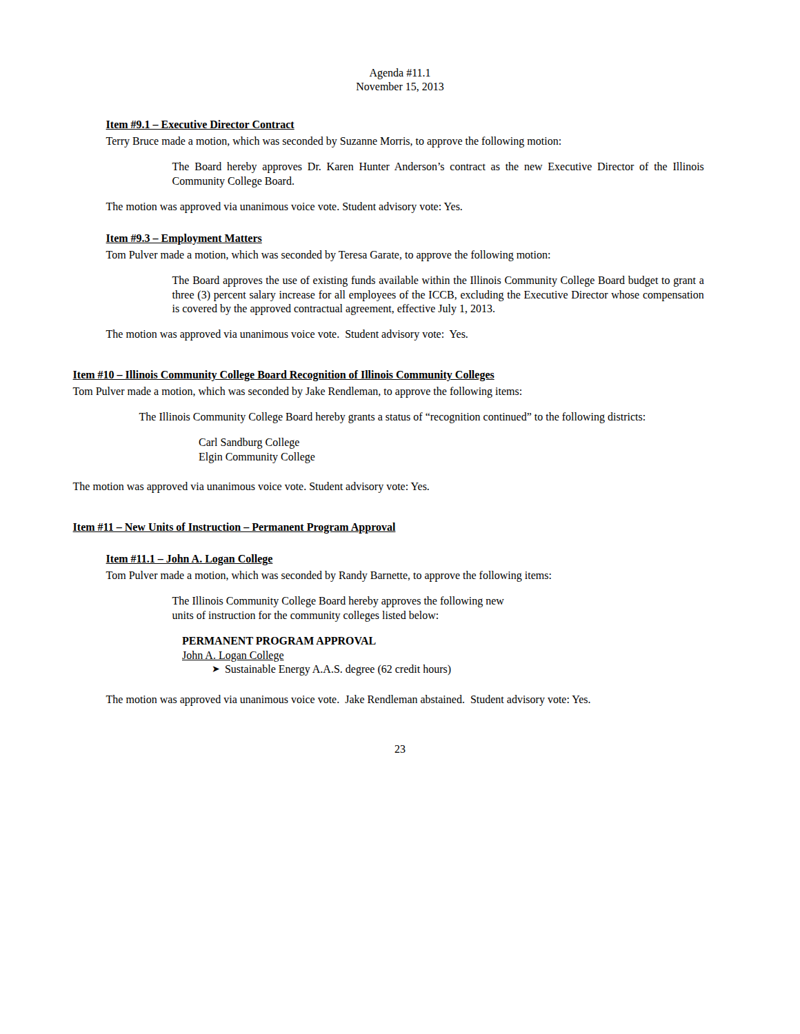Agenda #11.1
November 15, 2013
Item #9.1 – Executive Director Contract
Terry Bruce made a motion, which was seconded by Suzanne Morris, to approve the following motion:
The Board hereby approves Dr. Karen Hunter Anderson’s contract as the new Executive Director of the Illinois Community College Board.
The motion was approved via unanimous voice vote. Student advisory vote: Yes.
Item #9.3 – Employment Matters
Tom Pulver made a motion, which was seconded by Teresa Garate, to approve the following motion:
The Board approves the use of existing funds available within the Illinois Community College Board budget to grant a three (3) percent salary increase for all employees of the ICCB, excluding the Executive Director whose compensation is covered by the approved contractual agreement, effective July 1, 2013.
The motion was approved via unanimous voice vote. Student advisory vote: Yes.
Item #10 – Illinois Community College Board Recognition of Illinois Community Colleges
Tom Pulver made a motion, which was seconded by Jake Rendleman, to approve the following items:
The Illinois Community College Board hereby grants a status of “recognition continued” to the following districts:
Carl Sandburg College
Elgin Community College
The motion was approved via unanimous voice vote. Student advisory vote: Yes.
Item #11 – New Units of Instruction – Permanent Program Approval
Item #11.1 – John A. Logan College
Tom Pulver made a motion, which was seconded by Randy Barnette, to approve the following items:
The Illinois Community College Board hereby approves the following new
units of instruction for the community colleges listed below:
PERMANENT PROGRAM APPROVAL
John A. Logan College
Sustainable Energy A.A.S. degree (62 credit hours)
The motion was approved via unanimous voice vote. Jake Rendleman abstained. Student advisory vote: Yes.
23